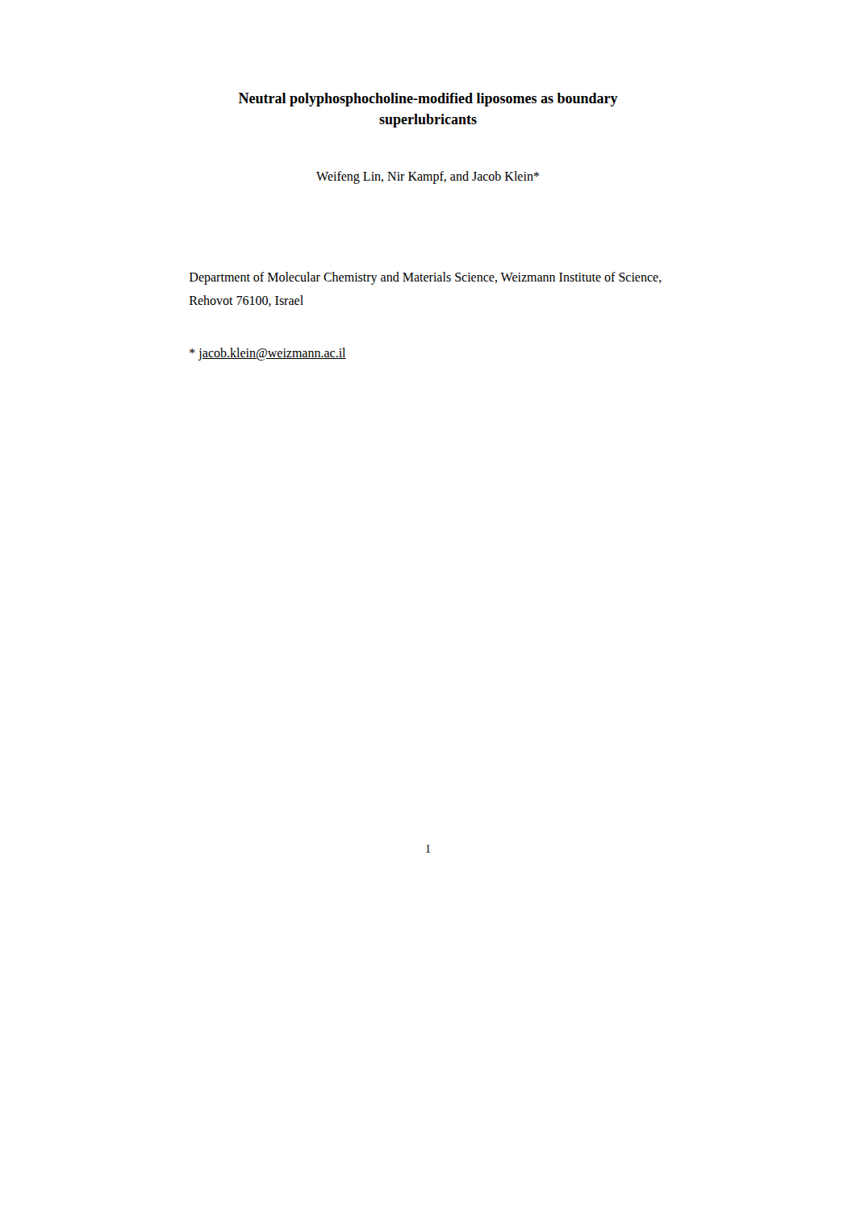Neutral polyphosphocholine-modified liposomes as boundary superlubricants
Weifeng Lin, Nir Kampf, and Jacob Klein*
Department of Molecular Chemistry and Materials Science, Weizmann Institute of Science, Rehovot 76100, Israel
* jacob.klein@weizmann.ac.il
1